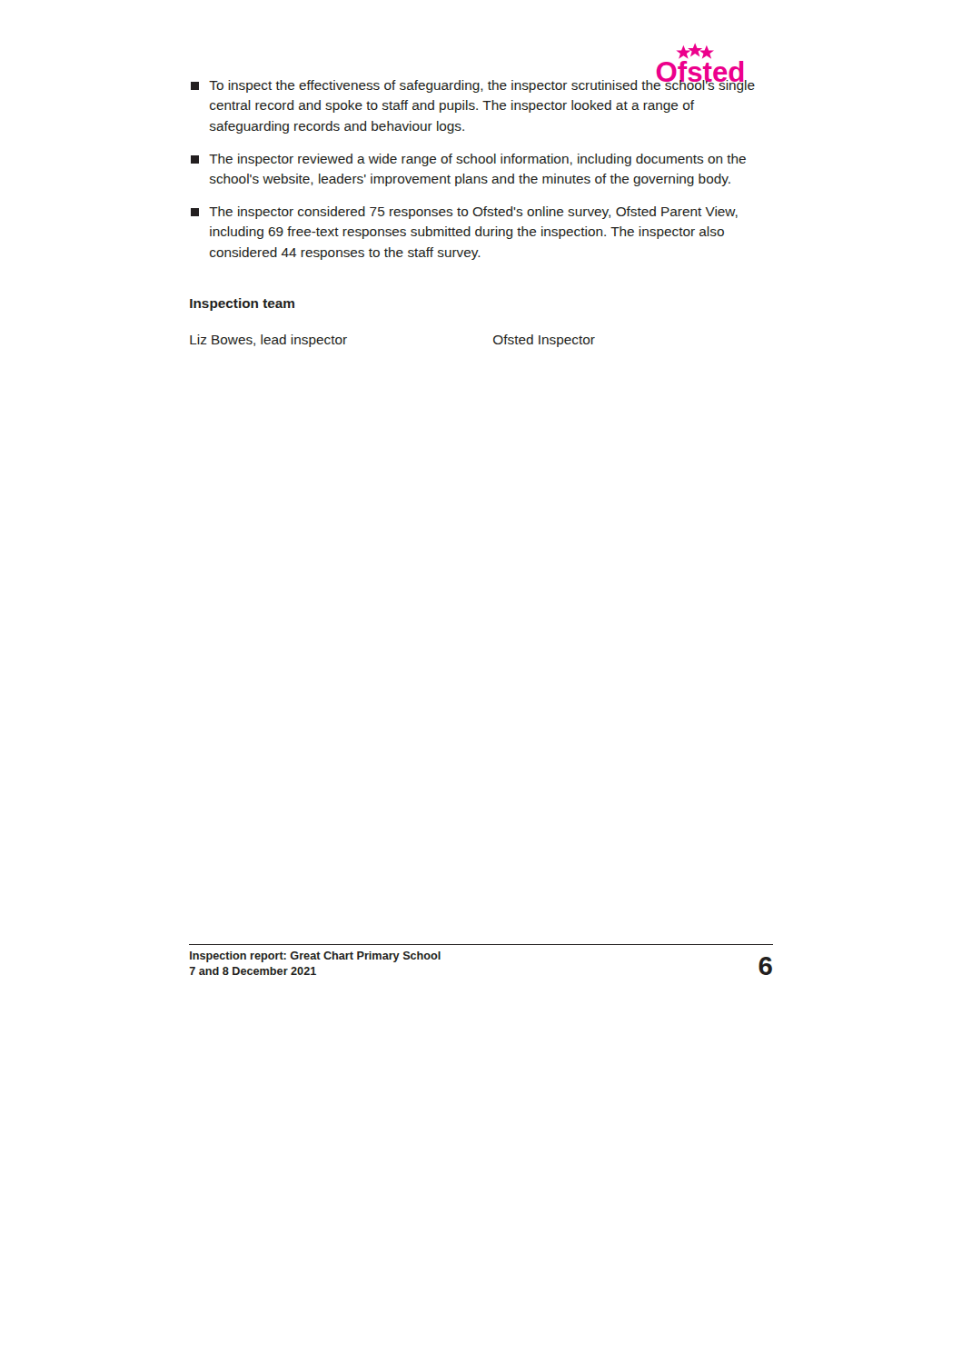Ofsted
To inspect the effectiveness of safeguarding, the inspector scrutinised the school's single central record and spoke to staff and pupils. The inspector looked at a range of safeguarding records and behaviour logs.
The inspector reviewed a wide range of school information, including documents on the school's website, leaders' improvement plans and the minutes of the governing body.
The inspector considered 75 responses to Ofsted's online survey, Ofsted Parent View, including 69 free-text responses submitted during the inspection. The inspector also considered 44 responses to the staff survey.
Inspection team
| Liz Bowes, lead inspector | Ofsted Inspector |
Inspection report: Great Chart Primary School
7 and 8 December 2021
6